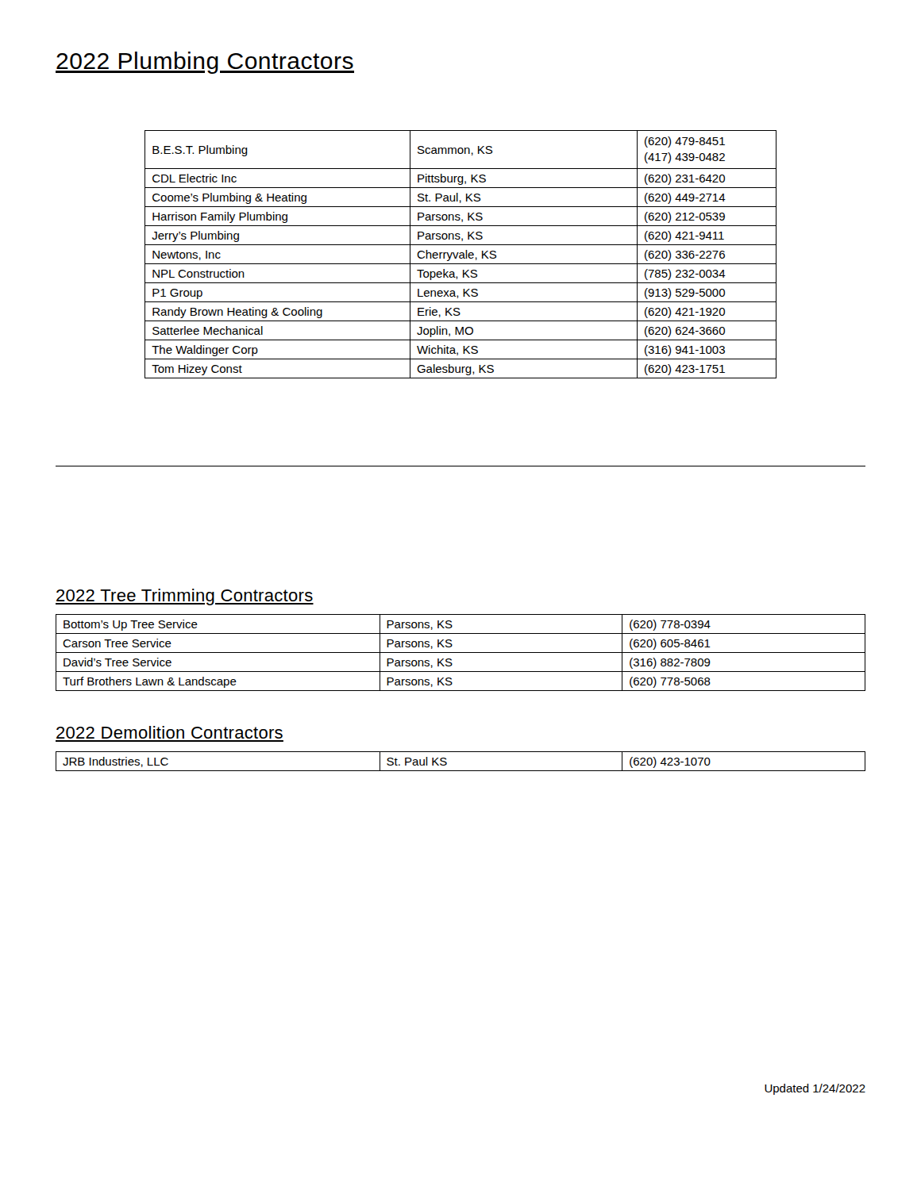2022 Plumbing Contractors
| B.E.S.T. Plumbing | Scammon, KS | (620) 479-8451 (417) 439-0482 |
| CDL Electric Inc | Pittsburg, KS | (620) 231-6420 |
| Coome’s Plumbing & Heating | St. Paul, KS | (620) 449-2714 |
| Harrison Family Plumbing | Parsons, KS | (620) 212-0539 |
| Jerry’s Plumbing | Parsons, KS | (620) 421-9411 |
| Newtons, Inc | Cherryvale, KS | (620) 336-2276 |
| NPL Construction | Topeka, KS | (785) 232-0034 |
| P1 Group | Lenexa, KS | (913) 529-5000 |
| Randy Brown Heating & Cooling | Erie, KS | (620) 421-1920 |
| Satterlee Mechanical | Joplin, MO | (620) 624-3660 |
| The Waldinger Corp | Wichita, KS | (316) 941-1003 |
| Tom Hizey Const | Galesburg, KS | (620) 423-1751 |
2022 Tree Trimming Contractors
| Bottom’s Up Tree Service | Parsons, KS | (620) 778-0394 |
| Carson Tree Service | Parsons, KS | (620) 605-8461 |
| David’s Tree Service | Parsons, KS | (316) 882-7809 |
| Turf Brothers Lawn & Landscape | Parsons, KS | (620) 778-5068 |
2022 Demolition Contractors
| JRB Industries, LLC | St. Paul KS | (620) 423-1070 |
Updated 1/24/2022